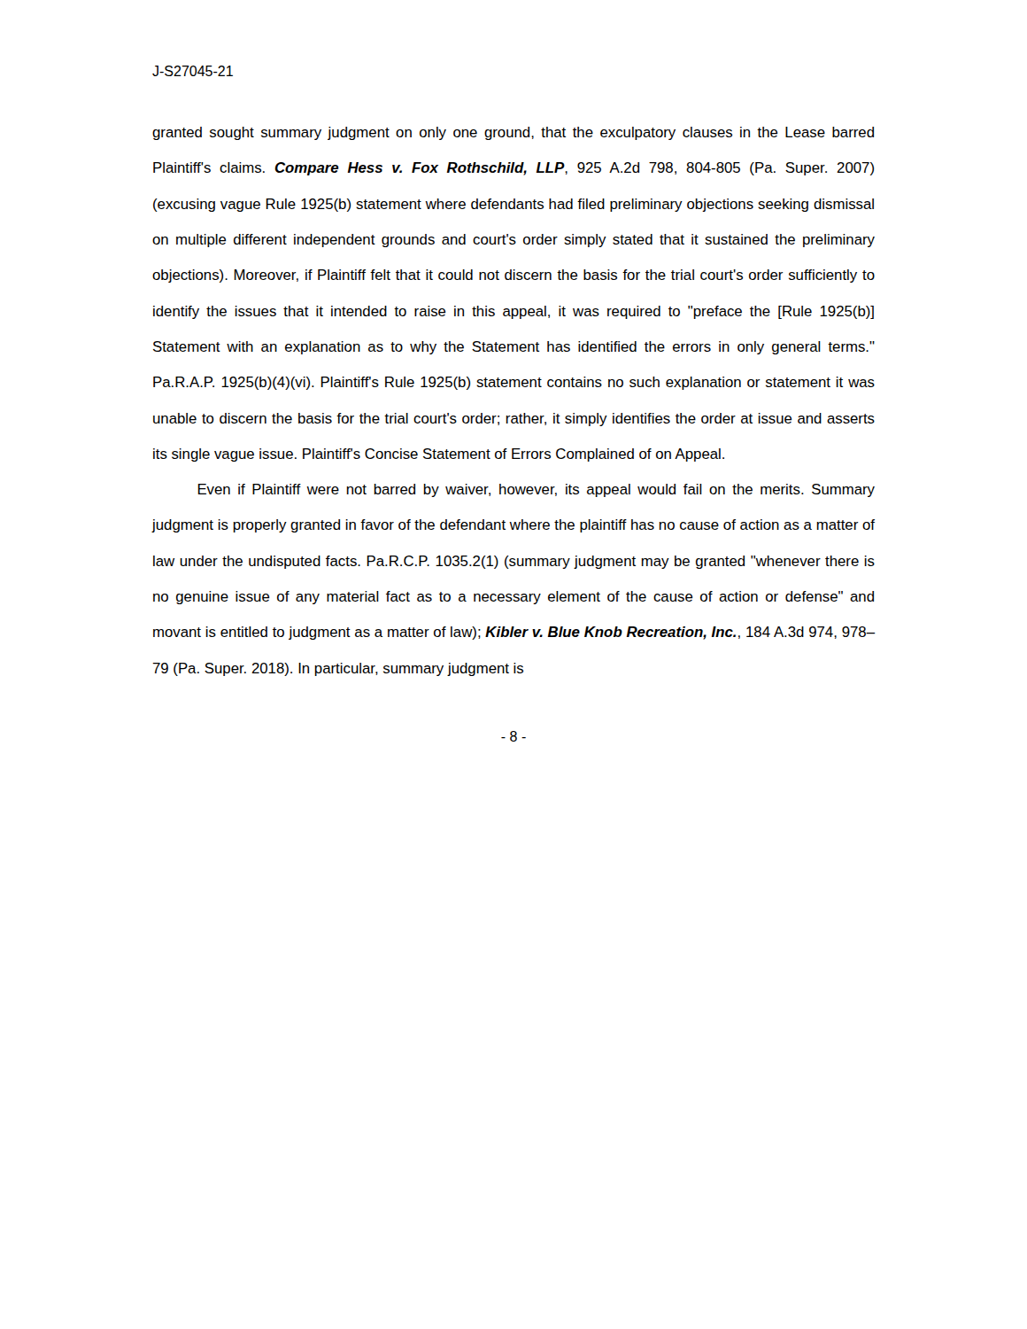J-S27045-21
granted sought summary judgment on only one ground, that the exculpatory clauses in the Lease barred Plaintiff's claims. Compare Hess v. Fox Rothschild, LLP, 925 A.2d 798, 804-805 (Pa. Super. 2007) (excusing vague Rule 1925(b) statement where defendants had filed preliminary objections seeking dismissal on multiple different independent grounds and court's order simply stated that it sustained the preliminary objections). Moreover, if Plaintiff felt that it could not discern the basis for the trial court's order sufficiently to identify the issues that it intended to raise in this appeal, it was required to "preface the [Rule 1925(b)] Statement with an explanation as to why the Statement has identified the errors in only general terms." Pa.R.A.P. 1925(b)(4)(vi). Plaintiff's Rule 1925(b) statement contains no such explanation or statement it was unable to discern the basis for the trial court's order; rather, it simply identifies the order at issue and asserts its single vague issue. Plaintiff's Concise Statement of Errors Complained of on Appeal.
Even if Plaintiff were not barred by waiver, however, its appeal would fail on the merits. Summary judgment is properly granted in favor of the defendant where the plaintiff has no cause of action as a matter of law under the undisputed facts. Pa.R.C.P. 1035.2(1) (summary judgment may be granted "whenever there is no genuine issue of any material fact as to a necessary element of the cause of action or defense" and movant is entitled to judgment as a matter of law); Kibler v. Blue Knob Recreation, Inc., 184 A.3d 974, 978–79 (Pa. Super. 2018). In particular, summary judgment is
- 8 -